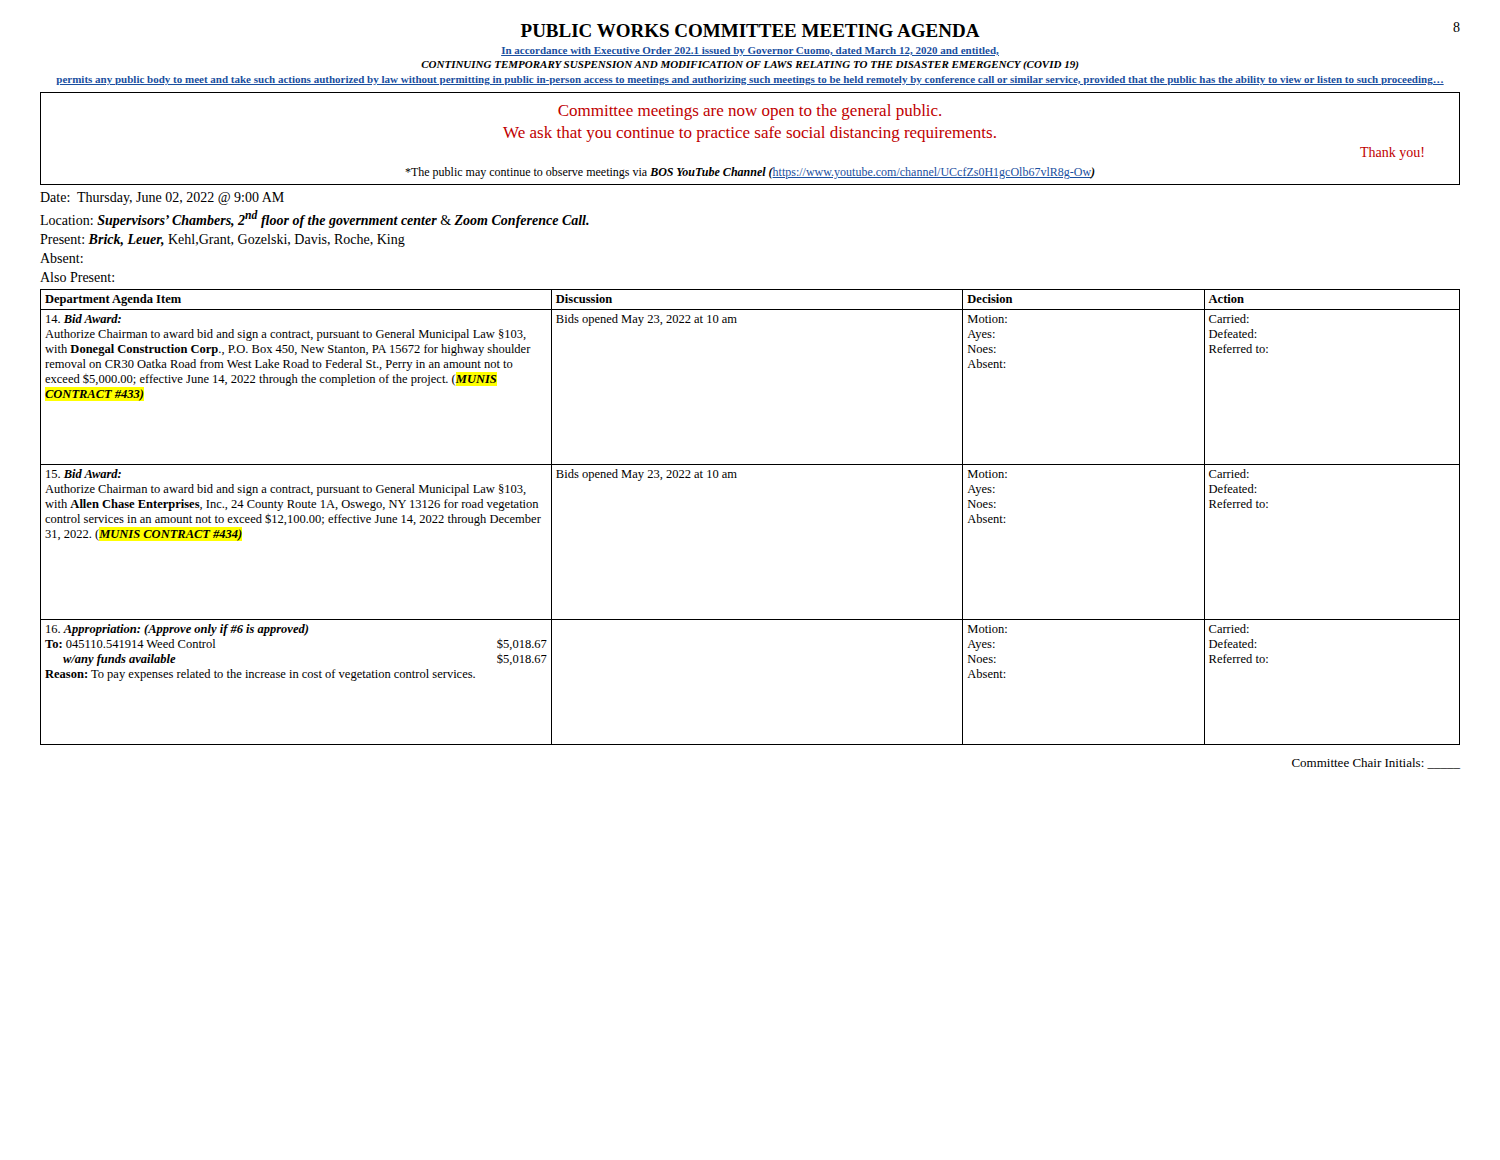8
PUBLIC WORKS COMMITTEE MEETING AGENDA
In accordance with Executive Order 202.1 issued by Governor Cuomo, dated March 12, 2020 and entitled,
CONTINUING TEMPORARY SUSPENSION AND MODIFICATION OF LAWS RELATING TO THE DISASTER EMERGENCY (COVID 19)
permits any public body to meet and take such actions authorized by law without permitting in public in-person access to meetings and authorizing such meetings to be held remotely by conference call or similar service, provided that the public has the ability to view or listen to such proceeding…
Committee meetings are now open to the general public.
We ask that you continue to practice safe social distancing requirements.
Thank you!
*The public may continue to observe meetings via BOS YouTube Channel (https://www.youtube.com/channel/UCcfZs0H1gcOlb67vlR8g-Ow)
Date: Thursday, June 02, 2022 @ 9:00 AM
Location: Supervisors’ Chambers, 2nd floor of the government center & Zoom Conference Call.
Present: Brick, Leuer, Kehl,Grant, Gozelski, Davis, Roche, King
Absent:
Also Present:
| Department Agenda Item | Discussion | Decision | Action |
| --- | --- | --- | --- |
| 14. Bid Award: Authorize Chairman to award bid and sign a contract, pursuant to General Municipal Law §103, with Donegal Construction Corp ., P.O. Box 450, New Stanton, PA 15672 for highway shoulder removal on CR30 Oatka Road from West Lake Road to Federal St., Perry in an amount not to exceed $5,000.00; effective June 14, 2022 through the completion of the project. ( MUNIS CONTRACT #433) | Bids opened May 23, 2022 at 10 am | Motion: Ayes: Noes: Absent: | Carried: Defeated: Referred to: |
| 15. Bid Award: Authorize Chairman to award bid and sign a contract, pursuant to General Municipal Law §103, with Allen Chase Enterprises , Inc., 24 County Route 1A, Oswego, NY 13126 for road vegetation control services in an amount not to exceed $12,100.00; effective June 14, 2022 through December 31, 2022. ( MUNIS CONTRACT #434) | Bids opened May 23, 2022 at 10 am | Motion: Ayes: Noes: Absent: | Carried: Defeated: Referred to: |
| 16. Appropriation: (Approve only if #6 is approved) To: 045110.541914 Weed Control $5,018.67 w/any funds available $5,018.67 Reason: To pay expenses related to the increase in cost of vegetation control services. | | Motion: Ayes: Noes: Absent: | Carried: Defeated: Referred to: |
Committee Chair Initials: _____